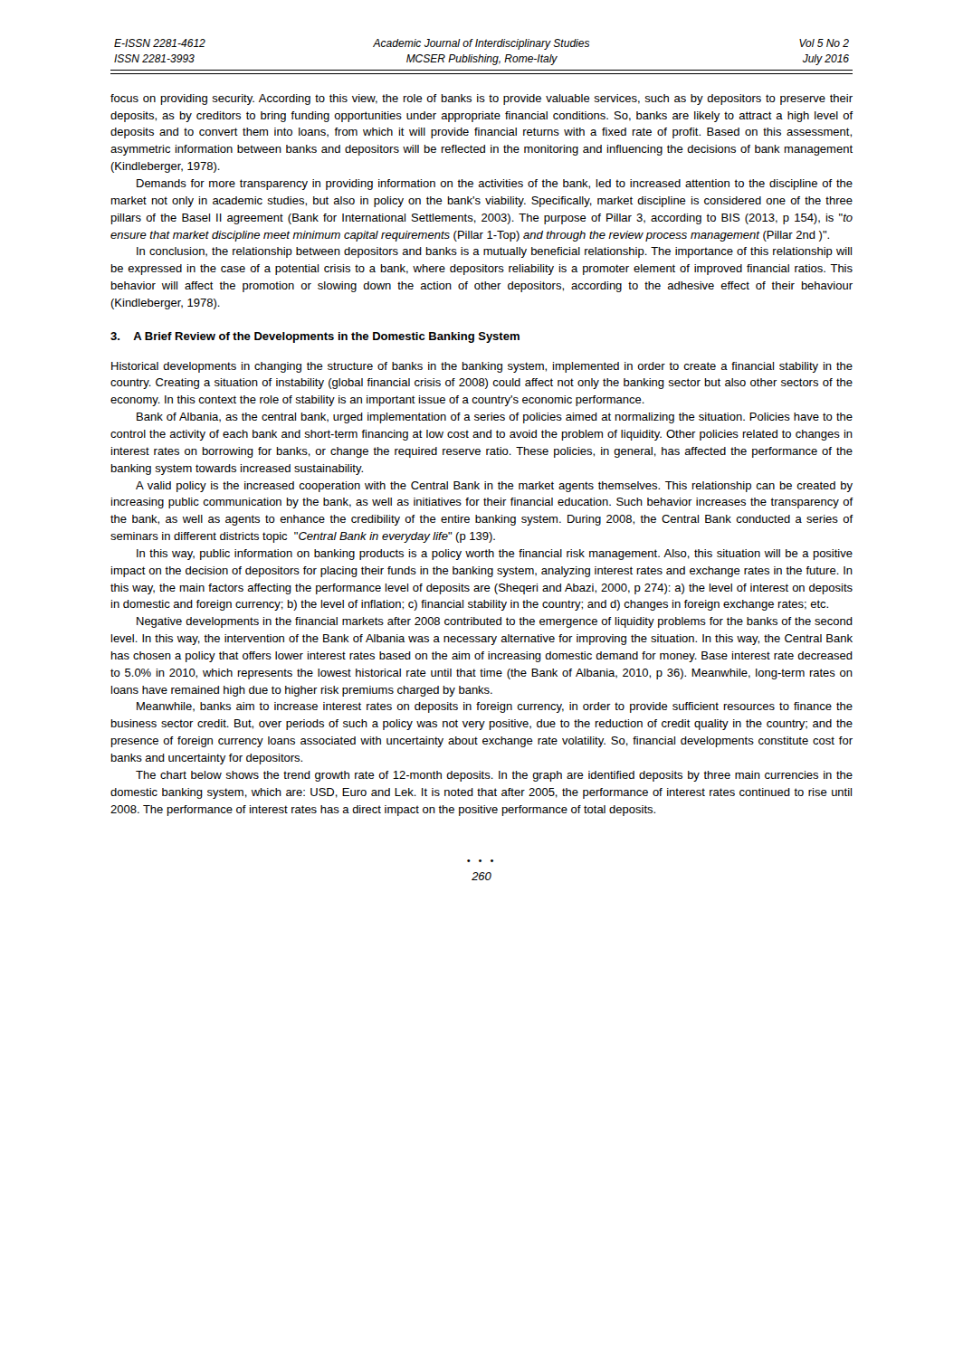| E-ISSN 2281-4612 ISSN 2281-3993 | Academic Journal of Interdisciplinary Studies MCSER Publishing, Rome-Italy | Vol 5 No 2 July 2016 |
focus on providing security. According to this view, the role of banks is to provide valuable services, such as by depositors to preserve their deposits, as by creditors to bring funding opportunities under appropriate financial conditions. So, banks are likely to attract a high level of deposits and to convert them into loans, from which it will provide financial returns with a fixed rate of profit. Based on this assessment, asymmetric information between banks and depositors will be reflected in the monitoring and influencing the decisions of bank management (Kindleberger, 1978).
Demands for more transparency in providing information on the activities of the bank, led to increased attention to the discipline of the market not only in academic studies, but also in policy on the bank's viability. Specifically, market discipline is considered one of the three pillars of the Basel II agreement (Bank for International Settlements, 2003). The purpose of Pillar 3, according to BIS (2013, p 154), is "to ensure that market discipline meet minimum capital requirements (Pillar 1-Top) and through the review process management (Pillar 2nd )".
In conclusion, the relationship between depositors and banks is a mutually beneficial relationship. The importance of this relationship will be expressed in the case of a potential crisis to a bank, where depositors reliability is a promoter element of improved financial ratios. This behavior will affect the promotion or slowing down the action of other depositors, according to the adhesive effect of their behaviour (Kindleberger, 1978).
3. A Brief Review of the Developments in the Domestic Banking System
Historical developments in changing the structure of banks in the banking system, implemented in order to create a financial stability in the country. Creating a situation of instability (global financial crisis of 2008) could affect not only the banking sector but also other sectors of the economy. In this context the role of stability is an important issue of a country's economic performance.
Bank of Albania, as the central bank, urged implementation of a series of policies aimed at normalizing the situation. Policies have to the control the activity of each bank and short-term financing at low cost and to avoid the problem of liquidity. Other policies related to changes in interest rates on borrowing for banks, or change the required reserve ratio. These policies, in general, has affected the performance of the banking system towards increased sustainability.
A valid policy is the increased cooperation with the Central Bank in the market agents themselves. This relationship can be created by increasing public communication by the bank, as well as initiatives for their financial education. Such behavior increases the transparency of the bank, as well as agents to enhance the credibility of the entire banking system. During 2008, the Central Bank conducted a series of seminars in different districts topic "Central Bank in everyday life" (p 139).
In this way, public information on banking products is a policy worth the financial risk management. Also, this situation will be a positive impact on the decision of depositors for placing their funds in the banking system, analyzing interest rates and exchange rates in the future. In this way, the main factors affecting the performance level of deposits are (Sheqeri and Abazi, 2000, p 274): a) the level of interest on deposits in domestic and foreign currency; b) the level of inflation; c) financial stability in the country; and d) changes in foreign exchange rates; etc.
Negative developments in the financial markets after 2008 contributed to the emergence of liquidity problems for the banks of the second level. In this way, the intervention of the Bank of Albania was a necessary alternative for improving the situation. In this way, the Central Bank has chosen a policy that offers lower interest rates based on the aim of increasing domestic demand for money. Base interest rate decreased to 5.0% in 2010, which represents the lowest historical rate until that time (the Bank of Albania, 2010, p 36). Meanwhile, long-term rates on loans have remained high due to higher risk premiums charged by banks.
Meanwhile, banks aim to increase interest rates on deposits in foreign currency, in order to provide sufficient resources to finance the business sector credit. But, over periods of such a policy was not very positive, due to the reduction of credit quality in the country; and the presence of foreign currency loans associated with uncertainty about exchange rate volatility. So, financial developments constitute cost for banks and uncertainty for depositors.
The chart below shows the trend growth rate of 12-month deposits. In the graph are identified deposits by three main currencies in the domestic banking system, which are: USD, Euro and Lek. It is noted that after 2005, the performance of interest rates continued to rise until 2008. The performance of interest rates has a direct impact on the positive performance of total deposits.
• • •
260